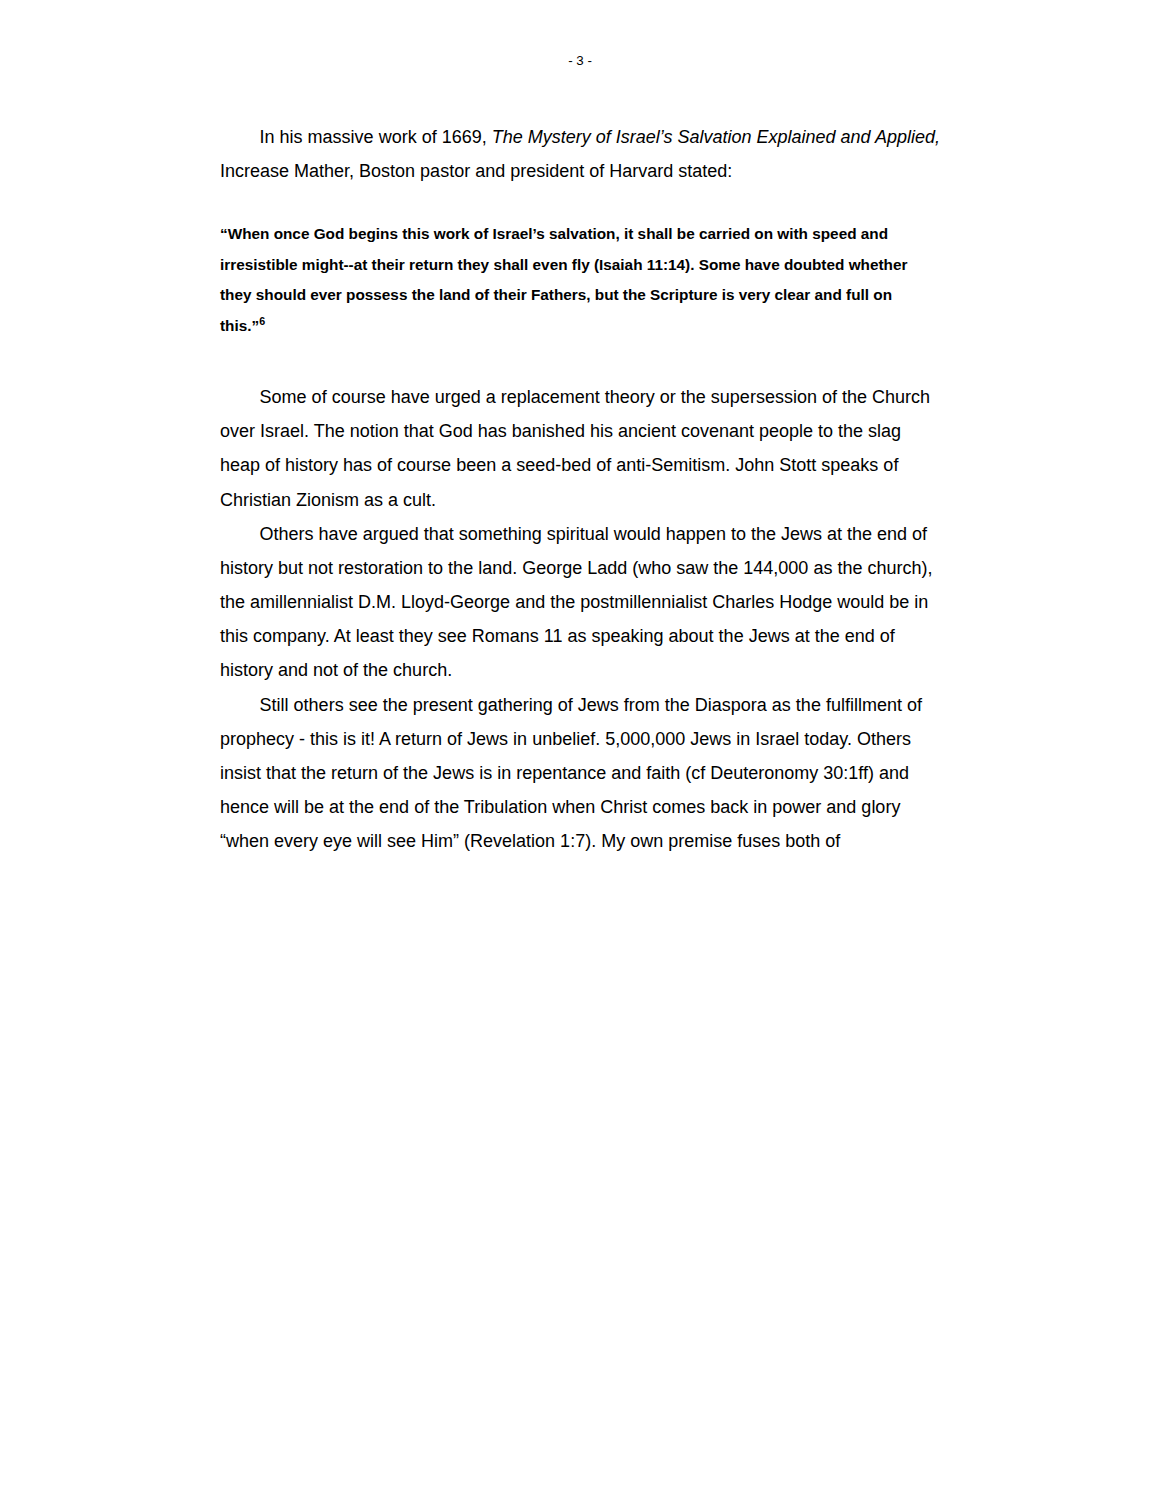- 3 -
In his massive work of 1669, The Mystery of Israel’s Salvation Explained and Applied, Increase Mather, Boston pastor and president of Harvard stated:
“When once God begins this work of Israel’s salvation, it shall be carried on with speed and irresistible might--at their return they shall even fly (Isaiah 11:14). Some have doubted whether they should ever possess the land of their Fathers, but the Scripture is very clear and full on this.”6
Some of course have urged a replacement theory or the supersession of the Church over Israel. The notion that God has banished his ancient covenant people to the slag heap of history has of course been a seed-bed of anti-Semitism. John Stott speaks of Christian Zionism as a cult.
Others have argued that something spiritual would happen to the Jews at the end of history but not restoration to the land. George Ladd (who saw the 144,000 as the church), the amillennialist D.M. Lloyd-George and the postmillennialist Charles Hodge would be in this company. At least they see Romans 11 as speaking about the Jews at the end of history and not of the church.
Still others see the present gathering of Jews from the Diaspora as the fulfillment of prophecy - this is it! A return of Jews in unbelief. 5,000,000 Jews in Israel today. Others insist that the return of the Jews is in repentance and faith (cf Deuteronomy 30:1ff) and hence will be at the end of the Tribulation when Christ comes back in power and glory “when every eye will see Him” (Revelation 1:7). My own premise fuses both of